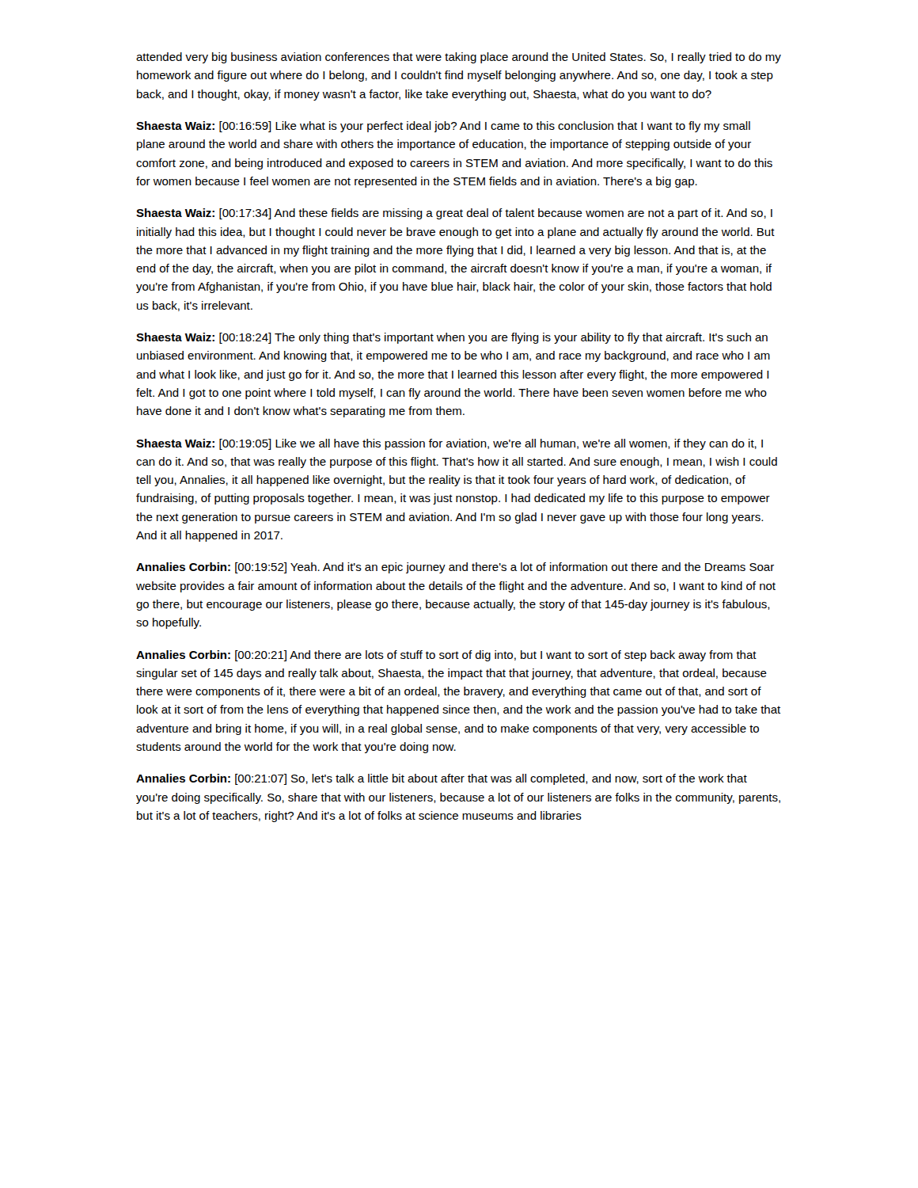attended very big business aviation conferences that were taking place around the United States. So, I really tried to do my homework and figure out where do I belong, and I couldn't find myself belonging anywhere. And so, one day, I took a step back, and I thought, okay, if money wasn't a factor, like take everything out, Shaesta, what do you want to do?
Shaesta Waiz: [00:16:59] Like what is your perfect ideal job? And I came to this conclusion that I want to fly my small plane around the world and share with others the importance of education, the importance of stepping outside of your comfort zone, and being introduced and exposed to careers in STEM and aviation. And more specifically, I want to do this for women because I feel women are not represented in the STEM fields and in aviation. There's a big gap.
Shaesta Waiz: [00:17:34] And these fields are missing a great deal of talent because women are not a part of it. And so, I initially had this idea, but I thought I could never be brave enough to get into a plane and actually fly around the world. But the more that I advanced in my flight training and the more flying that I did, I learned a very big lesson. And that is, at the end of the day, the aircraft, when you are pilot in command, the aircraft doesn't know if you're a man, if you're a woman, if you're from Afghanistan, if you're from Ohio, if you have blue hair, black hair, the color of your skin, those factors that hold us back, it's irrelevant.
Shaesta Waiz: [00:18:24] The only thing that's important when you are flying is your ability to fly that aircraft. It's such an unbiased environment. And knowing that, it empowered me to be who I am, and race my background, and race who I am and what I look like, and just go for it. And so, the more that I learned this lesson after every flight, the more empowered I felt. And I got to one point where I told myself, I can fly around the world. There have been seven women before me who have done it and I don't know what's separating me from them.
Shaesta Waiz: [00:19:05] Like we all have this passion for aviation, we're all human, we're all women, if they can do it, I can do it. And so, that was really the purpose of this flight. That's how it all started. And sure enough, I mean, I wish I could tell you, Annalies, it all happened like overnight, but the reality is that it took four years of hard work, of dedication, of fundraising, of putting proposals together. I mean, it was just nonstop. I had dedicated my life to this purpose to empower the next generation to pursue careers in STEM and aviation. And I'm so glad I never gave up with those four long years. And it all happened in 2017.
Annalies Corbin: [00:19:52] Yeah. And it's an epic journey and there's a lot of information out there and the Dreams Soar website provides a fair amount of information about the details of the flight and the adventure. And so, I want to kind of not go there, but encourage our listeners, please go there, because actually, the story of that 145-day journey is it's fabulous, so hopefully.
Annalies Corbin: [00:20:21] And there are lots of stuff to sort of dig into, but I want to sort of step back away from that singular set of 145 days and really talk about, Shaesta, the impact that that journey, that adventure, that ordeal, because there were components of it, there were a bit of an ordeal, the bravery, and everything that came out of that, and sort of look at it sort of from the lens of everything that happened since then, and the work and the passion you've had to take that adventure and bring it home, if you will, in a real global sense, and to make components of that very, very accessible to students around the world for the work that you're doing now.
Annalies Corbin: [00:21:07] So, let's talk a little bit about after that was all completed, and now, sort of the work that you're doing specifically. So, share that with our listeners, because a lot of our listeners are folks in the community, parents, but it's a lot of teachers, right? And it's a lot of folks at science museums and libraries